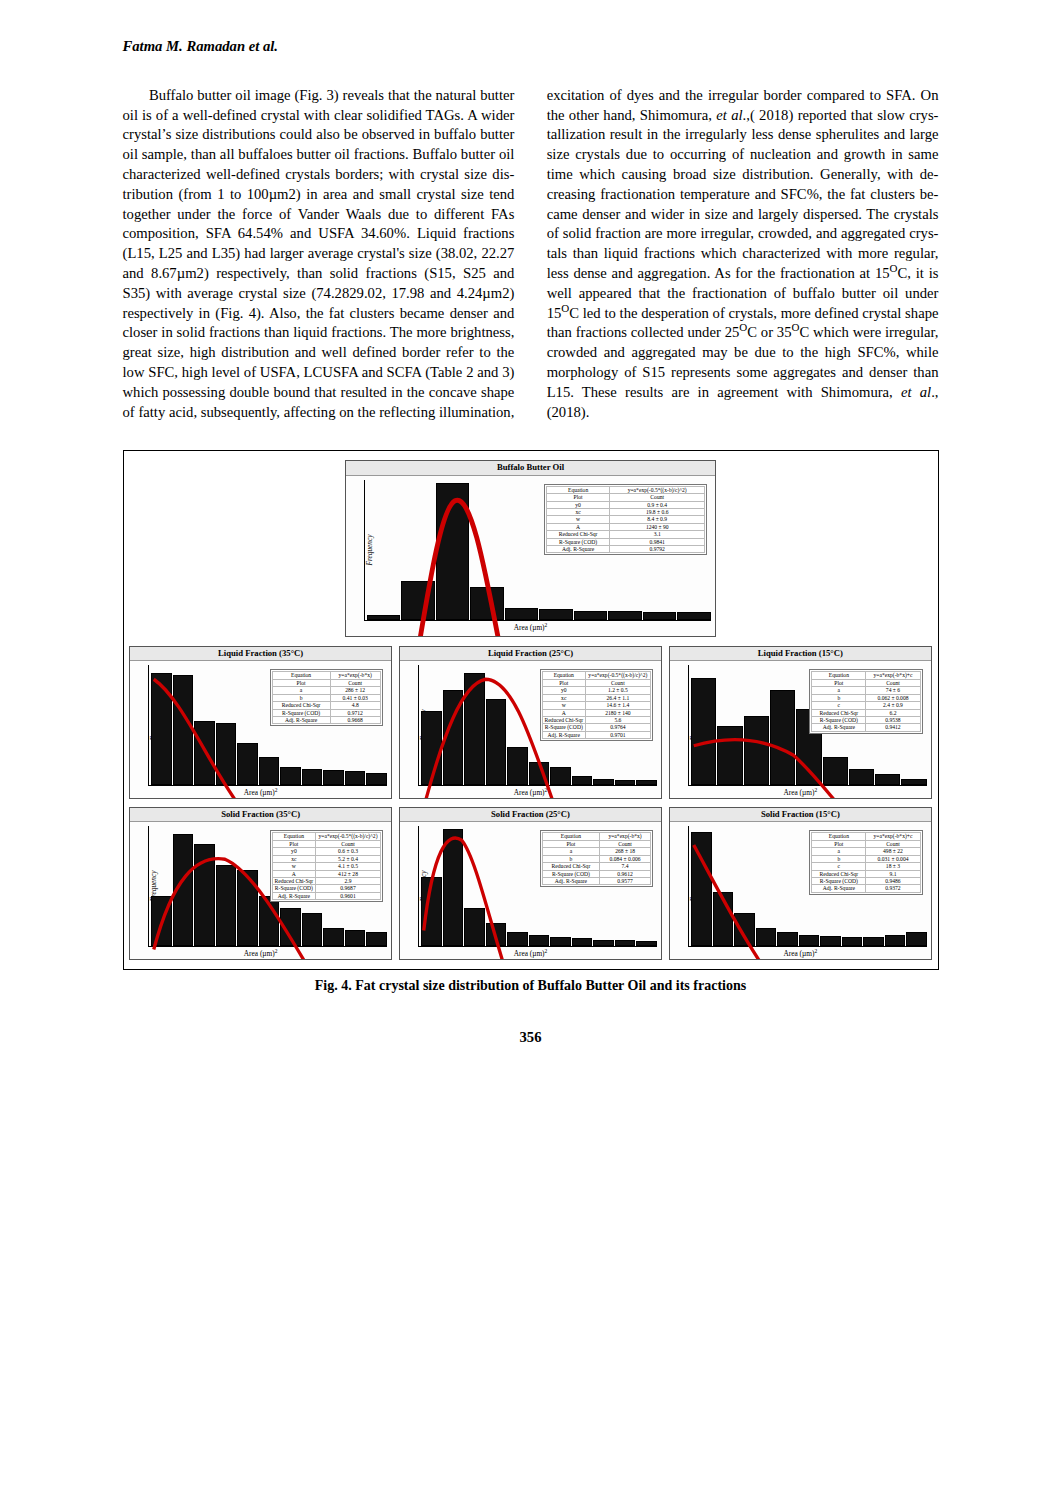Fatma M. Ramadan et al.
Buffalo butter oil image (Fig. 3) reveals that the natural butter oil is of a well-defined crystal with clear solidified TAGs. A wider crystal’s size distributions could also be observed in buffalo butter oil sample, than all buffaloes butter oil fractions. Buffalo butter oil characterized well-defined crystals borders; with crystal size distribution (from 1 to 100µm2) in area and small crystal size tend together under the force of Vander Waals due to different FAs composition, SFA 64.54% and USFA 34.60%. Liquid fractions (L15, L25 and L35) had larger average crystal's size (38.02, 22.27 and 8.67µm2) respectively, than solid fractions (S15, S25 and S35) with average crystal size (74.2829.02, 17.98 and 4.24µm2) respectively in (Fig. 4). Also, the fat clusters became denser and closer in solid fractions than liquid fractions. The more brightness, great size, high distribution and well defined border refer to the low SFC, high level of USFA, LCUSFA and SCFA (Table 2 and 3) which possessing double bound that resulted in the concave shape of fatty acid, subsequently, affecting on the reflecting illumination, excitation of dyes and the irregular border compared to SFA. On the other hand, Shimomura, et al.,( 2018) reported that slow crystallization result in the irregularly less dense spherulites and large size crystals due to occurring of nucleation and growth in same time which causing broad size distribution. Generally, with decreasing fractionation temperature and SFC%, the fat clusters became denser and wider in size and largely dispersed. The crystals of solid fraction are more irregular, crowded, and aggregated crystals than liquid fractions which characterized with more regular, less dense and aggregation. As for the fractionation at 15OC, it is well appeared that the fractionation of buffalo butter oil under 15OC led to the desperation of crystals, more defined crystal shape than fractions collected under 25OC or 35OC which were irregular, crowded and aggregated may be due to the high SFC%, while morphology of S15 represents some aggregates and denser than L15. These results are in agreement with Shimomura, et al., (2018).
Buffalo Butter Oil
Frequency
| Equation | y=a*exp(-0.5*((x-b)/c)^2) |
| Plot | Count |
| y0 | 0.9 ± 0.4 |
| xc | 19.8 ± 0.6 |
| w | 8.4 ± 0.9 |
| A | 1240 ± 90 |
| Reduced Chi-Sqr | 3.1 |
| R-Square (COD) | 0.9841 |
| Adj. R-Square | 0.9792 |
Area (µm)2
Liquid Fraction (35°C)
Frequency
| Equation | y=a*exp(-b*x) |
| Plot | Count |
| a | 286 ± 12 |
| b | 0.41 ± 0.03 |
| Reduced Chi-Sqr | 4.8 |
| R-Square (COD) | 0.9712 |
| Adj. R-Square | 0.9668 |
Area (µm)2
Liquid Fraction (25°C)
Frequency
| Equation | y=a*exp(-0.5*((x-b)/c)^2) |
| Plot | Count |
| y0 | 1.2 ± 0.5 |
| xc | 26.4 ± 1.1 |
| w | 14.6 ± 1.4 |
| A | 2180 ± 140 |
| Reduced Chi-Sqr | 5.6 |
| R-Square (COD) | 0.9764 |
| Adj. R-Square | 0.9701 |
Area (µm)2
Liquid Fraction (15°C)
Frequency
| Equation | y=a*exp(-b*x)+c |
| Plot | Count |
| a | 74 ± 6 |
| b | 0.062 ± 0.008 |
| c | 2.4 ± 0.9 |
| Reduced Chi-Sqr | 6.2 |
| R-Square (COD) | 0.9538 |
| Adj. R-Square | 0.9412 |
Area (µm)2
Solid Fraction (35°C)
Frequency
| Equation | y=a*exp(-0.5*((x-b)/c)^2) |
| Plot | Count |
| y0 | 0.6 ± 0.3 |
| xc | 5.2 ± 0.4 |
| w | 4.1 ± 0.5 |
| A | 412 ± 28 |
| Reduced Chi-Sqr | 2.9 |
| R-Square (COD) | 0.9687 |
| Adj. R-Square | 0.9601 |
Area (µm)2
Solid Fraction (25°C)
Frequency
| Equation | y=a*exp(-b*x) |
| Plot | Count |
| a | 268 ± 18 |
| b | 0.084 ± 0.006 |
| Reduced Chi-Sqr | 7.4 |
| R-Square (COD) | 0.9612 |
| Adj. R-Square | 0.9577 |
Area (µm)2
Solid Fraction (15°C)
Frequency
| Equation | y=a*exp(-b*x)+c |
| Plot | Count |
| a | 498 ± 22 |
| b | 0.031 ± 0.004 |
| c | 18 ± 3 |
| Reduced Chi-Sqr | 9.1 |
| R-Square (COD) | 0.9486 |
| Adj. R-Square | 0.9372 |
Area (µm)2
Fig. 4. Fat crystal size distribution of Buffalo Butter Oil and its fractions
356